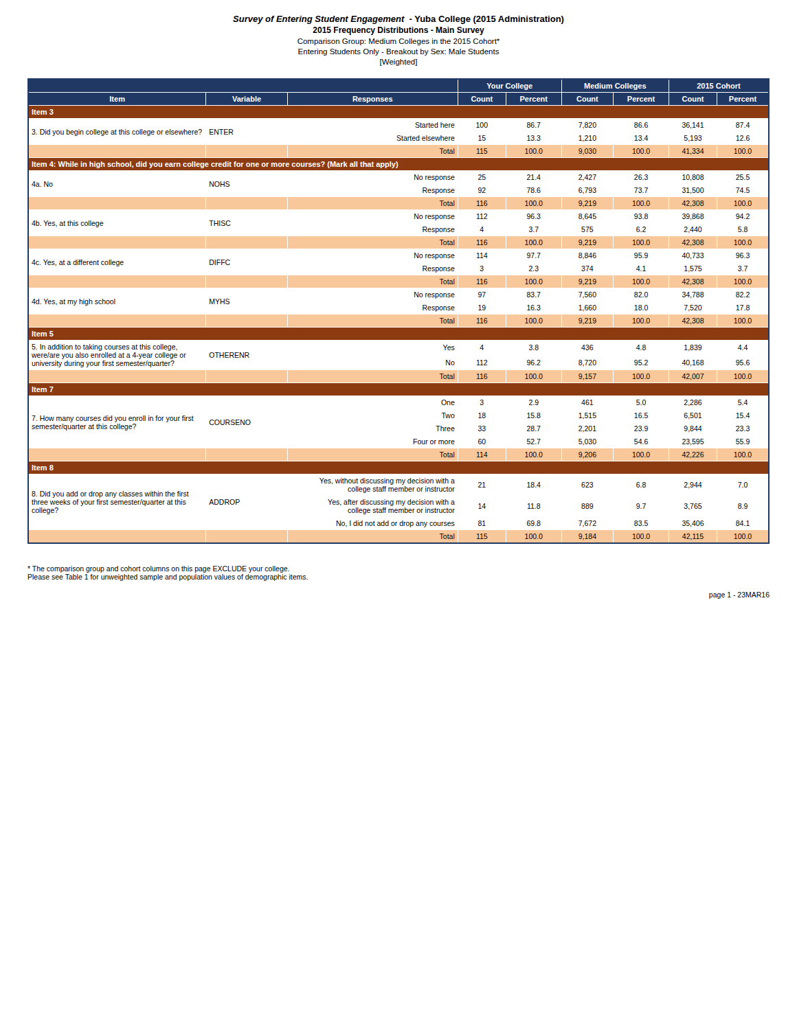Survey of Entering Student Engagement - Yuba College (2015 Administration)
2015 Frequency Distributions - Main Survey
Comparison Group: Medium Colleges in the 2015 Cohort*
Entering Students Only - Breakout by Sex: Male Students
[Weighted]
| | Your College | Medium Colleges | 2015 Cohort |
| --- | --- | --- | --- |
| Item | Variable | Responses | Count | Percent | Count | Percent | Count | Percent |
| Item 3 |
| 3. Did you begin college at this college or elsewhere? | ENTER | Started here | 100 | 86.7 | 7,820 | 86.6 | 36,141 | 87.4 |
| Started elsewhere | 15 | 13.3 | 1,210 | 13.4 | 5,193 | 12.6 |
| | | Total | 115 | 100.0 | 9,030 | 100.0 | 41,334 | 100.0 |
| Item 4: While in high school, did you earn college credit for one or more courses? (Mark all that apply) |
| 4a. No | NOHS | No response | 25 | 21.4 | 2,427 | 26.3 | 10,808 | 25.5 |
| Response | 92 | 78.6 | 6,793 | 73.7 | 31,500 | 74.5 |
| | | Total | 116 | 100.0 | 9,219 | 100.0 | 42,308 | 100.0 |
| 4b. Yes, at this college | THISC | No response | 112 | 96.3 | 8,645 | 93.8 | 39,868 | 94.2 |
| Response | 4 | 3.7 | 575 | 6.2 | 2,440 | 5.8 |
| | | Total | 116 | 100.0 | 9,219 | 100.0 | 42,308 | 100.0 |
| 4c. Yes, at a different college | DIFFC | No response | 114 | 97.7 | 8,846 | 95.9 | 40,733 | 96.3 |
| Response | 3 | 2.3 | 374 | 4.1 | 1,575 | 3.7 |
| | | Total | 116 | 100.0 | 9,219 | 100.0 | 42,308 | 100.0 |
| 4d. Yes, at my high school | MYHS | No response | 97 | 83.7 | 7,560 | 82.0 | 34,788 | 82.2 |
| Response | 19 | 16.3 | 1,660 | 18.0 | 7,520 | 17.8 |
| | | Total | 116 | 100.0 | 9,219 | 100.0 | 42,308 | 100.0 |
| Item 5 |
| 5. In addition to taking courses at this college, were/are you also enrolled at a 4-year college or university during your first semester/quarter? | OTHERENR | Yes | 4 | 3.8 | 436 | 4.8 | 1,839 | 4.4 |
| No | 112 | 96.2 | 8,720 | 95.2 | 40,168 | 95.6 |
| | | Total | 116 | 100.0 | 9,157 | 100.0 | 42,007 | 100.0 |
| Item 7 |
| 7. How many courses did you enroll in for your first semester/quarter at this college? | COURSENO | One | 3 | 2.9 | 461 | 5.0 | 2,286 | 5.4 |
| Two | 18 | 15.8 | 1,515 | 16.5 | 6,501 | 15.4 |
| Three | 33 | 28.7 | 2,201 | 23.9 | 9,844 | 23.3 |
| Four or more | 60 | 52.7 | 5,030 | 54.6 | 23,595 | 55.9 |
| | | Total | 114 | 100.0 | 9,206 | 100.0 | 42,226 | 100.0 |
| Item 8 |
| 8. Did you add or drop any classes within the first three weeks of your first semester/quarter at this college? | ADDROP | Yes, without discussing my decision with a college staff member or instructor | 21 | 18.4 | 623 | 6.8 | 2,944 | 7.0 |
| Yes, after discussing my decision with a college staff member or instructor | 14 | 11.8 | 889 | 9.7 | 3,765 | 8.9 |
| No, I did not add or drop any courses | 81 | 69.8 | 7,672 | 83.5 | 35,406 | 84.1 |
| | | Total | 115 | 100.0 | 9,184 | 100.0 | 42,115 | 100.0 |
* The comparison group and cohort columns on this page EXCLUDE your college.
Please see Table 1 for unweighted sample and population values of demographic items.
page 1 - 23MAR16